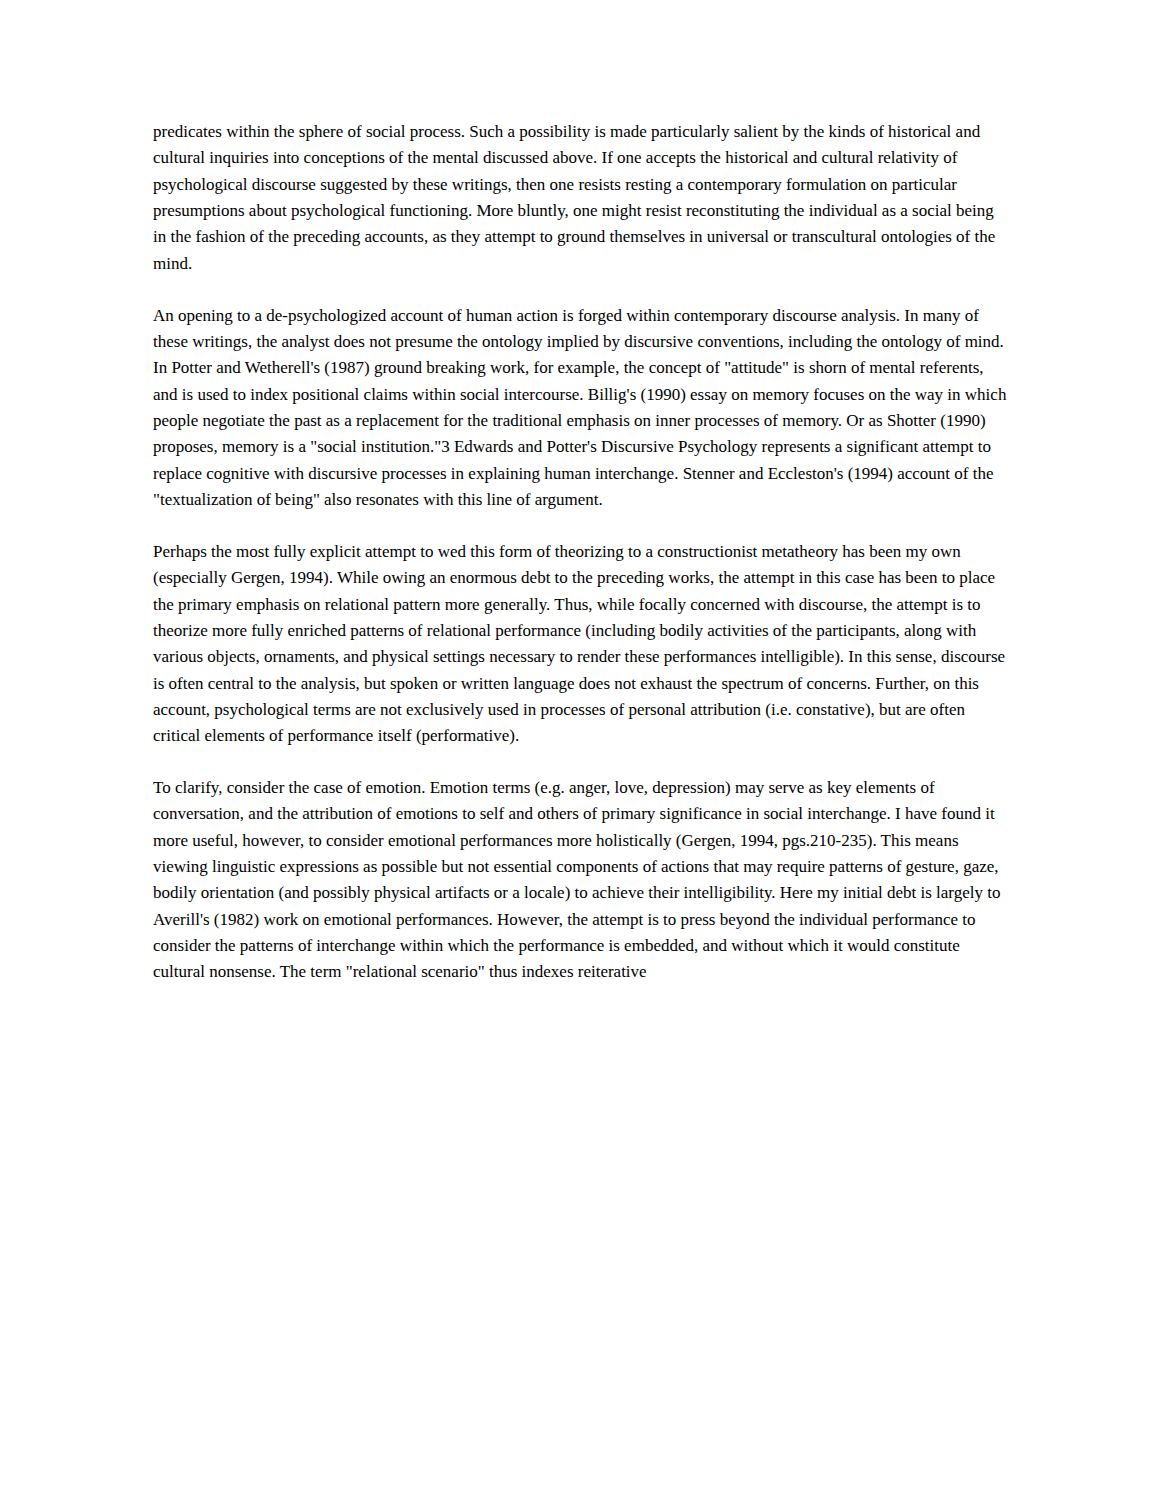predicates within the sphere of social process. Such a possibility is made particularly salient by the kinds of historical and cultural inquiries into conceptions of the mental discussed above. If one accepts the historical and cultural relativity of psychological discourse suggested by these writings, then one resists resting a contemporary formulation on particular presumptions about psychological functioning. More bluntly, one might resist reconstituting the individual as a social being in the fashion of the preceding accounts, as they attempt to ground themselves in universal or transcultural ontologies of the mind.
An opening to a de-psychologized account of human action is forged within contemporary discourse analysis. In many of these writings, the analyst does not presume the ontology implied by discursive conventions, including the ontology of mind. In Potter and Wetherell's (1987) ground breaking work, for example, the concept of "attitude" is shorn of mental referents, and is used to index positional claims within social intercourse. Billig's (1990) essay on memory focuses on the way in which people negotiate the past as a replacement for the traditional emphasis on inner processes of memory. Or as Shotter (1990) proposes, memory is a "social institution."3 Edwards and Potter's Discursive Psychology represents a significant attempt to replace cognitive with discursive processes in explaining human interchange. Stenner and Eccleston's (1994) account of the "textualization of being" also resonates with this line of argument.
Perhaps the most fully explicit attempt to wed this form of theorizing to a constructionist metatheory has been my own (especially Gergen, 1994). While owing an enormous debt to the preceding works, the attempt in this case has been to place the primary emphasis on relational pattern more generally. Thus, while focally concerned with discourse, the attempt is to theorize more fully enriched patterns of relational performance (including bodily activities of the participants, along with various objects, ornaments, and physical settings necessary to render these performances intelligible). In this sense, discourse is often central to the analysis, but spoken or written language does not exhaust the spectrum of concerns. Further, on this account, psychological terms are not exclusively used in processes of personal attribution (i.e. constative), but are often critical elements of performance itself (performative).
To clarify, consider the case of emotion. Emotion terms (e.g. anger, love, depression) may serve as key elements of conversation, and the attribution of emotions to self and others of primary significance in social interchange. I have found it more useful, however, to consider emotional performances more holistically (Gergen, 1994, pgs.210-235). This means viewing linguistic expressions as possible but not essential components of actions that may require patterns of gesture, gaze, bodily orientation (and possibly physical artifacts or a locale) to achieve their intelligibility. Here my initial debt is largely to Averill's (1982) work on emotional performances. However, the attempt is to press beyond the individual performance to consider the patterns of interchange within which the performance is embedded, and without which it would constitute cultural nonsense. The term "relational scenario" thus indexes reiterative